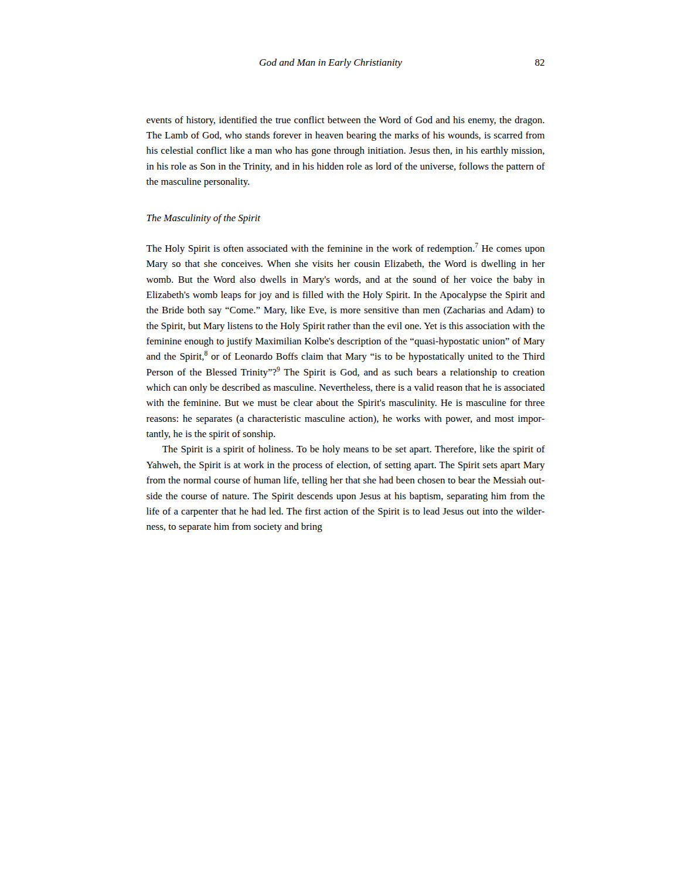God and Man in Early Christianity 82
events of history, identified the true conflict between the Word of God and his enemy, the dragon. The Lamb of God, who stands forever in heaven bearing the marks of his wounds, is scarred from his celestial conflict like a man who has gone through initiation. Jesus then, in his earthly mission, in his role as Son in the Trinity, and in his hidden role as lord of the universe, follows the pattern of the masculine personality.
The Masculinity of the Spirit
The Holy Spirit is often associated with the feminine in the work of redemption.7 He comes upon Mary so that she conceives. When she visits her cousin Elizabeth, the Word is dwelling in her womb. But the Word also dwells in Mary's words, and at the sound of her voice the baby in Elizabeth's womb leaps for joy and is filled with the Holy Spirit. In the Apocalypse the Spirit and the Bride both say “Come.” Mary, like Eve, is more sensitive than men (Zacharias and Adam) to the Spirit, but Mary listens to the Holy Spirit rather than the evil one. Yet is this association with the feminine enough to justify Maximilian Kolbe's description of the “quasi-hypostatic union” of Mary and the Spirit,8 or of Leonardo Boffs claim that Mary “is to be hypostatically united to the Third Person of the Blessed Trinity”?9 The Spirit is God, and as such bears a relationship to creation which can only be described as masculine. Nevertheless, there is a valid reason that he is associated with the feminine. But we must be clear about the Spirit's masculinity. He is masculine for three reasons: he separates (a characteristic masculine action), he works with power, and most importantly, he is the spirit of sonship.
The Spirit is a spirit of holiness. To be holy means to be set apart. Therefore, like the spirit of Yahweh, the Spirit is at work in the process of election, of setting apart. The Spirit sets apart Mary from the normal course of human life, telling her that she had been chosen to bear the Messiah outside the course of nature. The Spirit descends upon Jesus at his baptism, separating him from the life of a carpenter that he had led. The first action of the Spirit is to lead Jesus out into the wilderness, to separate him from society and bring